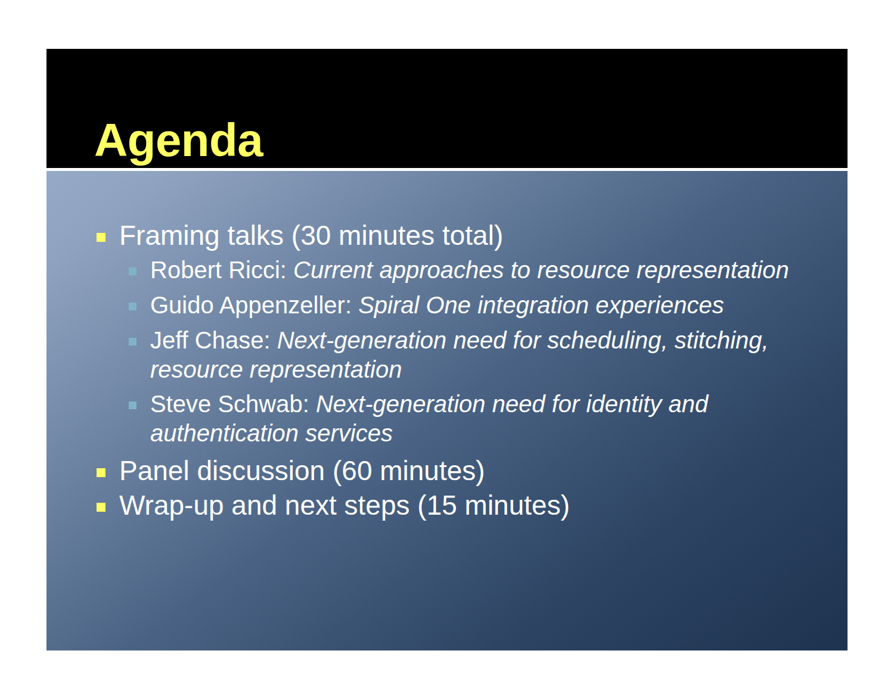Agenda
Framing talks (30 minutes total)
Robert Ricci: Current approaches to resource representation
Guido Appenzeller: Spiral One integration experiences
Jeff Chase: Next-generation need for scheduling, stitching, resource representation
Steve Schwab: Next-generation need for identity and authentication services
Panel discussion (60 minutes)
Wrap-up and next steps (15 minutes)